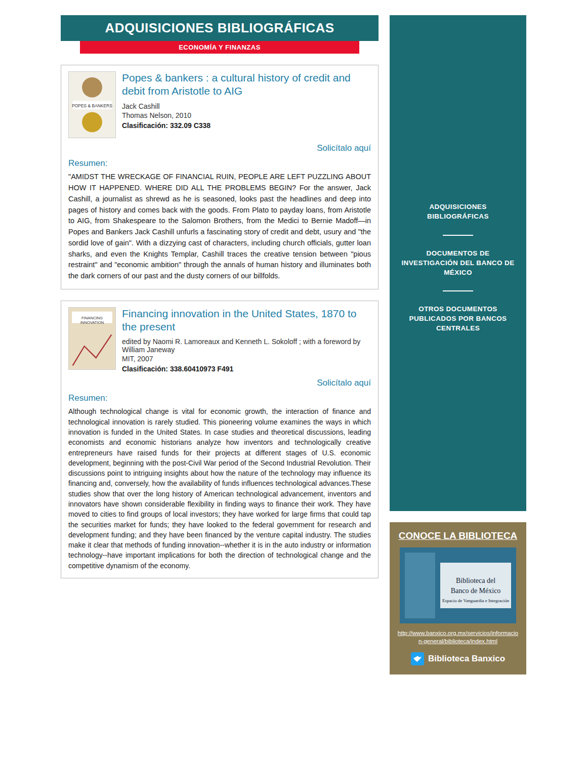ADQUISICIONES BIBLIOGRÁFICAS
ECONOMÍA Y FINANZAS
Popes & bankers : a cultural history of credit and debit from Aristotle to AIG
Jack Cashill
Thomas Nelson, 2010
Clasificación: 332.09 C338
Solicítalo aquí
Resumen:
"AMIDST THE WRECKAGE OF FINANCIAL RUIN, PEOPLE ARE LEFT PUZZLING ABOUT HOW IT HAPPENED. WHERE DID ALL THE PROBLEMS BEGIN? For the answer, Jack Cashill, a journalist as shrewd as he is seasoned, looks past the headlines and deep into pages of history and comes back with the goods. From Plato to payday loans, from Aristotle to AIG, from Shakespeare to the Salomon Brothers, from the Medici to Bernie Madoff—in Popes and Bankers Jack Cashill unfurls a fascinating story of credit and debt, usury and "the sordid love of gain". With a dizzying cast of characters, including church officials, gutter loan sharks, and even the Knights Templar, Cashill traces the creative tension between "pious restraint" and "economic ambition" through the annals of human history and illuminates both the dark corners of our past and the dusty corners of our billfolds.
Financing innovation in the United States, 1870 to the present
edited by Naomi R. Lamoreaux and Kenneth L. Sokoloff ; with a foreword by William Janeway
MIT, 2007
Clasificación: 338.60410973 F491
Solicítalo aquí
Resumen:
Although technological change is vital for economic growth, the interaction of finance and technological innovation is rarely studied. This pioneering volume examines the ways in which innovation is funded in the United States. In case studies and theoretical discussions, leading economists and economic historians analyze how inventors and technologically creative entrepreneurs have raised funds for their projects at different stages of U.S. economic development, beginning with the post-Civil War period of the Second Industrial Revolution. Their discussions point to intriguing insights about how the nature of the technology may influence its financing and, conversely, how the availability of funds influences technological advances.These studies show that over the long history of American technological advancement, inventors and innovators have shown considerable flexibility in finding ways to finance their work. They have moved to cities to find groups of local investors; they have worked for large firms that could tap the securities market for funds; they have looked to the federal government for research and development funding; and they have been financed by the venture capital industry. The studies make it clear that methods of funding innovation--whether it is in the auto industry or information technology--have important implications for both the direction of technological change and the competitive dynamism of the economy.
ADQUISICIONES BIBLIOGRÁFICAS
DOCUMENTOS DE INVESTIGACIÓN DEL BANCO DE MÉXICO
OTROS DOCUMENTOS PUBLICADOS POR BANCOS CENTRALES
CONOCE LA BIBLIOTECA
http://www.banxico.org.mx/servicios/informacion-general/biblioteca/index.html
Biblioteca Banxico